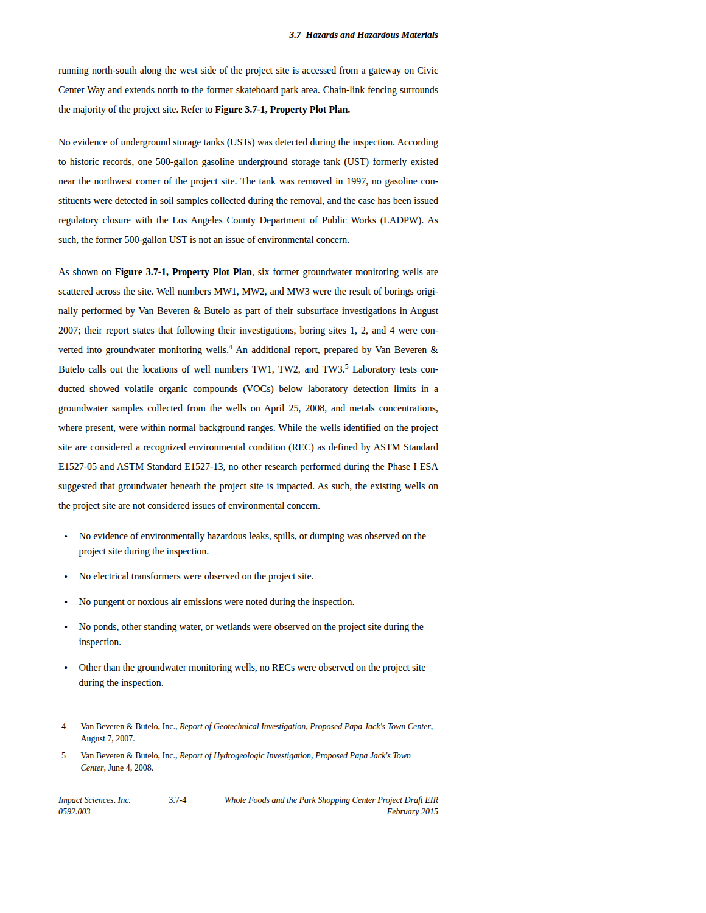3.7 Hazards and Hazardous Materials
running north-south along the west side of the project site is accessed from a gateway on Civic Center Way and extends north to the former skateboard park area. Chain-link fencing surrounds the majority of the project site. Refer to Figure 3.7-1, Property Plot Plan.
No evidence of underground storage tanks (USTs) was detected during the inspection. According to historic records, one 500-gallon gasoline underground storage tank (UST) formerly existed near the northwest comer of the project site. The tank was removed in 1997, no gasoline constituents were detected in soil samples collected during the removal, and the case has been issued regulatory closure with the Los Angeles County Department of Public Works (LADPW). As such, the former 500-gallon UST is not an issue of environmental concern.
As shown on Figure 3.7-1, Property Plot Plan, six former groundwater monitoring wells are scattered across the site. Well numbers MW1, MW2, and MW3 were the result of borings originally performed by Van Beveren & Butelo as part of their subsurface investigations in August 2007; their report states that following their investigations, boring sites 1, 2, and 4 were converted into groundwater monitoring wells.4 An additional report, prepared by Van Beveren & Butelo calls out the locations of well numbers TW1, TW2, and TW3.5 Laboratory tests conducted showed volatile organic compounds (VOCs) below laboratory detection limits in a groundwater samples collected from the wells on April 25, 2008, and metals concentrations, where present, were within normal background ranges. While the wells identified on the project site are considered a recognized environmental condition (REC) as defined by ASTM Standard E1527-05 and ASTM Standard E1527-13, no other research performed during the Phase I ESA suggested that groundwater beneath the project site is impacted. As such, the existing wells on the project site are not considered issues of environmental concern.
No evidence of environmentally hazardous leaks, spills, or dumping was observed on the project site during the inspection.
No electrical transformers were observed on the project site.
No pungent or noxious air emissions were noted during the inspection.
No ponds, other standing water, or wetlands were observed on the project site during the inspection.
Other than the groundwater monitoring wells, no RECs were observed on the project site during the inspection.
4
Van Beveren & Butelo, Inc., Report of Geotechnical Investigation, Proposed Papa Jack's Town Center, August 7, 2007.
5
Van Beveren & Butelo, Inc., Report of Hydrogeologic Investigation, Proposed Papa Jack's Town Center, June 4, 2008.
Impact Sciences, Inc. 0592.003
3.7-4
Whole Foods and the Park Shopping Center Project Draft EIR February 2015